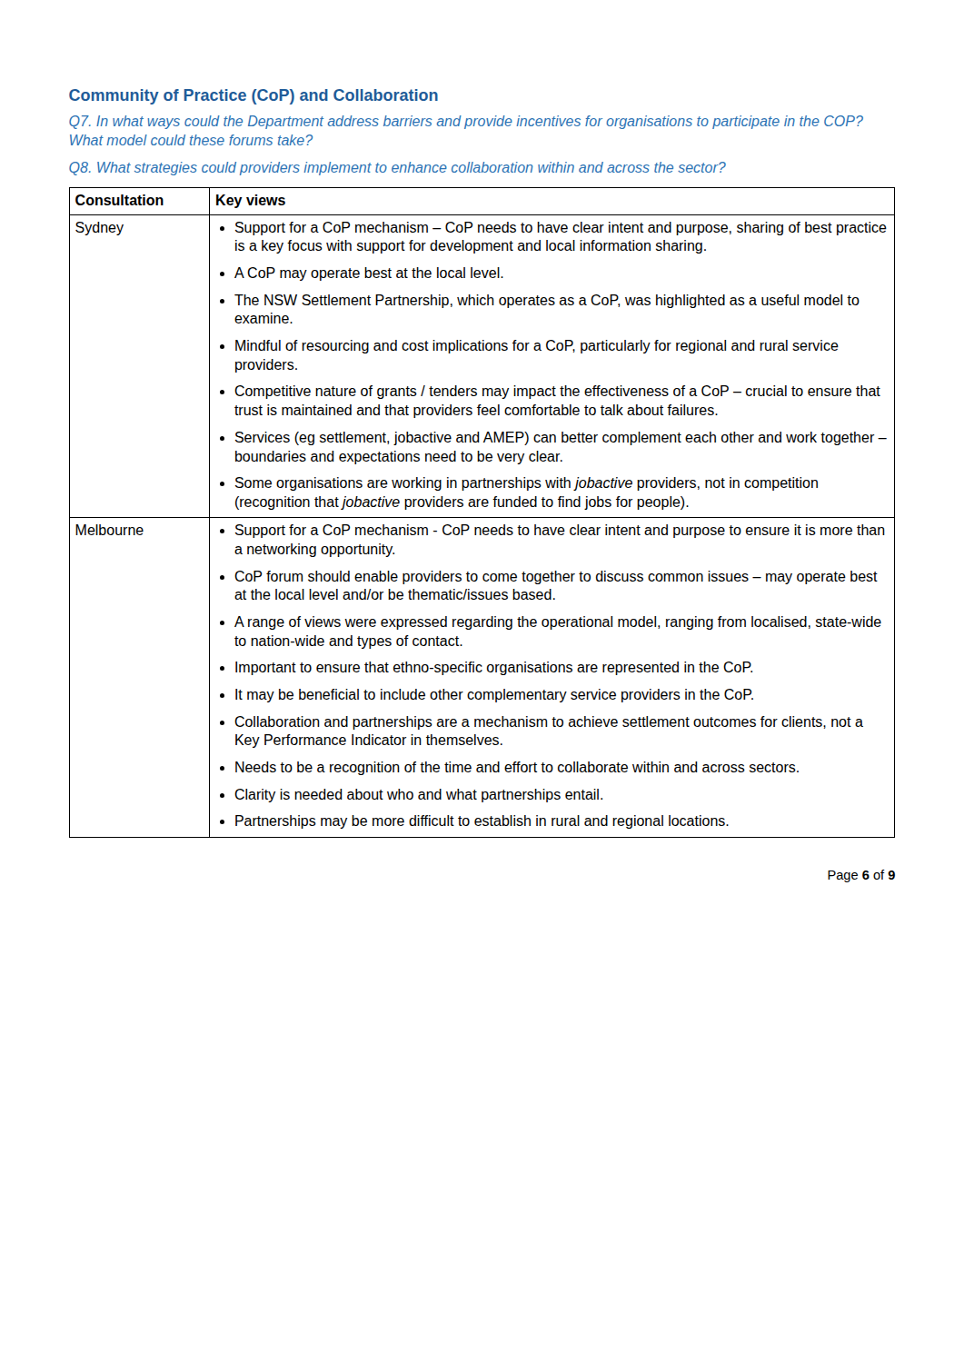Community of Practice (CoP) and Collaboration
Q7. In what ways could the Department address barriers and provide incentives for organisations to participate in the COP? What model could these forums take?
Q8. What strategies could providers implement to enhance collaboration within and across the sector?
| Consultation | Key views |
| --- | --- |
| Sydney | Support for a CoP mechanism – CoP needs to have clear intent and purpose, sharing of best practice is a key focus with support for development and local information sharing. A CoP may operate best at the local level. The NSW Settlement Partnership, which operates as a CoP, was highlighted as a useful model to examine. Mindful of resourcing and cost implications for a CoP, particularly for regional and rural service providers. Competitive nature of grants / tenders may impact the effectiveness of a CoP – crucial to ensure that trust is maintained and that providers feel comfortable to talk about failures. Services (eg settlement, jobactive and AMEP) can better complement each other and work together – boundaries and expectations need to be very clear. Some organisations are working in partnerships with jobactive providers, not in competition (recognition that jobactive providers are funded to find jobs for people). |
| Melbourne | Support for a CoP mechanism - CoP needs to have clear intent and purpose to ensure it is more than a networking opportunity. CoP forum should enable providers to come together to discuss common issues – may operate best at the local level and/or be thematic/issues based. A range of views were expressed regarding the operational model, ranging from localised, state-wide to nation-wide and types of contact. Important to ensure that ethno-specific organisations are represented in the CoP. It may be beneficial to include other complementary service providers in the CoP. Collaboration and partnerships are a mechanism to achieve settlement outcomes for clients, not a Key Performance Indicator in themselves. Needs to be a recognition of the time and effort to collaborate within and across sectors. Clarity is needed about who and what partnerships entail. Partnerships may be more difficult to establish in rural and regional locations. |
Page 6 of 9